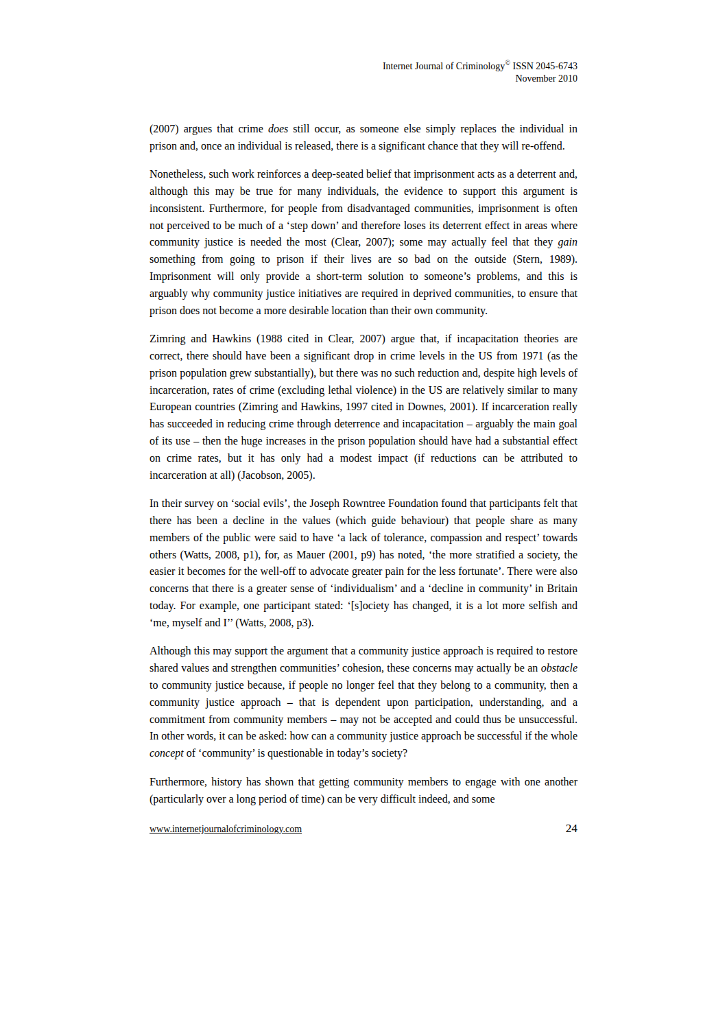Internet Journal of Criminology© ISSN 2045-6743
November 2010
(2007) argues that crime does still occur, as someone else simply replaces the individual in prison and, once an individual is released, there is a significant chance that they will re-offend.
Nonetheless, such work reinforces a deep-seated belief that imprisonment acts as a deterrent and, although this may be true for many individuals, the evidence to support this argument is inconsistent. Furthermore, for people from disadvantaged communities, imprisonment is often not perceived to be much of a ‘step down’ and therefore loses its deterrent effect in areas where community justice is needed the most (Clear, 2007); some may actually feel that they gain something from going to prison if their lives are so bad on the outside (Stern, 1989). Imprisonment will only provide a short-term solution to someone’s problems, and this is arguably why community justice initiatives are required in deprived communities, to ensure that prison does not become a more desirable location than their own community.
Zimring and Hawkins (1988 cited in Clear, 2007) argue that, if incapacitation theories are correct, there should have been a significant drop in crime levels in the US from 1971 (as the prison population grew substantially), but there was no such reduction and, despite high levels of incarceration, rates of crime (excluding lethal violence) in the US are relatively similar to many European countries (Zimring and Hawkins, 1997 cited in Downes, 2001). If incarceration really has succeeded in reducing crime through deterrence and incapacitation – arguably the main goal of its use – then the huge increases in the prison population should have had a substantial effect on crime rates, but it has only had a modest impact (if reductions can be attributed to incarceration at all) (Jacobson, 2005).
In their survey on ‘social evils’, the Joseph Rowntree Foundation found that participants felt that there has been a decline in the values (which guide behaviour) that people share as many members of the public were said to have ‘a lack of tolerance, compassion and respect’ towards others (Watts, 2008, p1), for, as Mauer (2001, p9) has noted, ‘the more stratified a society, the easier it becomes for the well-off to advocate greater pain for the less fortunate’. There were also concerns that there is a greater sense of ‘individualism’ and a ‘decline in community’ in Britain today. For example, one participant stated: ‘[s]ociety has changed, it is a lot more selfish and ‘me, myself and I’’ (Watts, 2008, p3).
Although this may support the argument that a community justice approach is required to restore shared values and strengthen communities’ cohesion, these concerns may actually be an obstacle to community justice because, if people no longer feel that they belong to a community, then a community justice approach – that is dependent upon participation, understanding, and a commitment from community members – may not be accepted and could thus be unsuccessful. In other words, it can be asked: how can a community justice approach be successful if the whole concept of ‘community’ is questionable in today’s society?
Furthermore, history has shown that getting community members to engage with one another (particularly over a long period of time) can be very difficult indeed, and some
www.internetjournalofcriminology.com 24